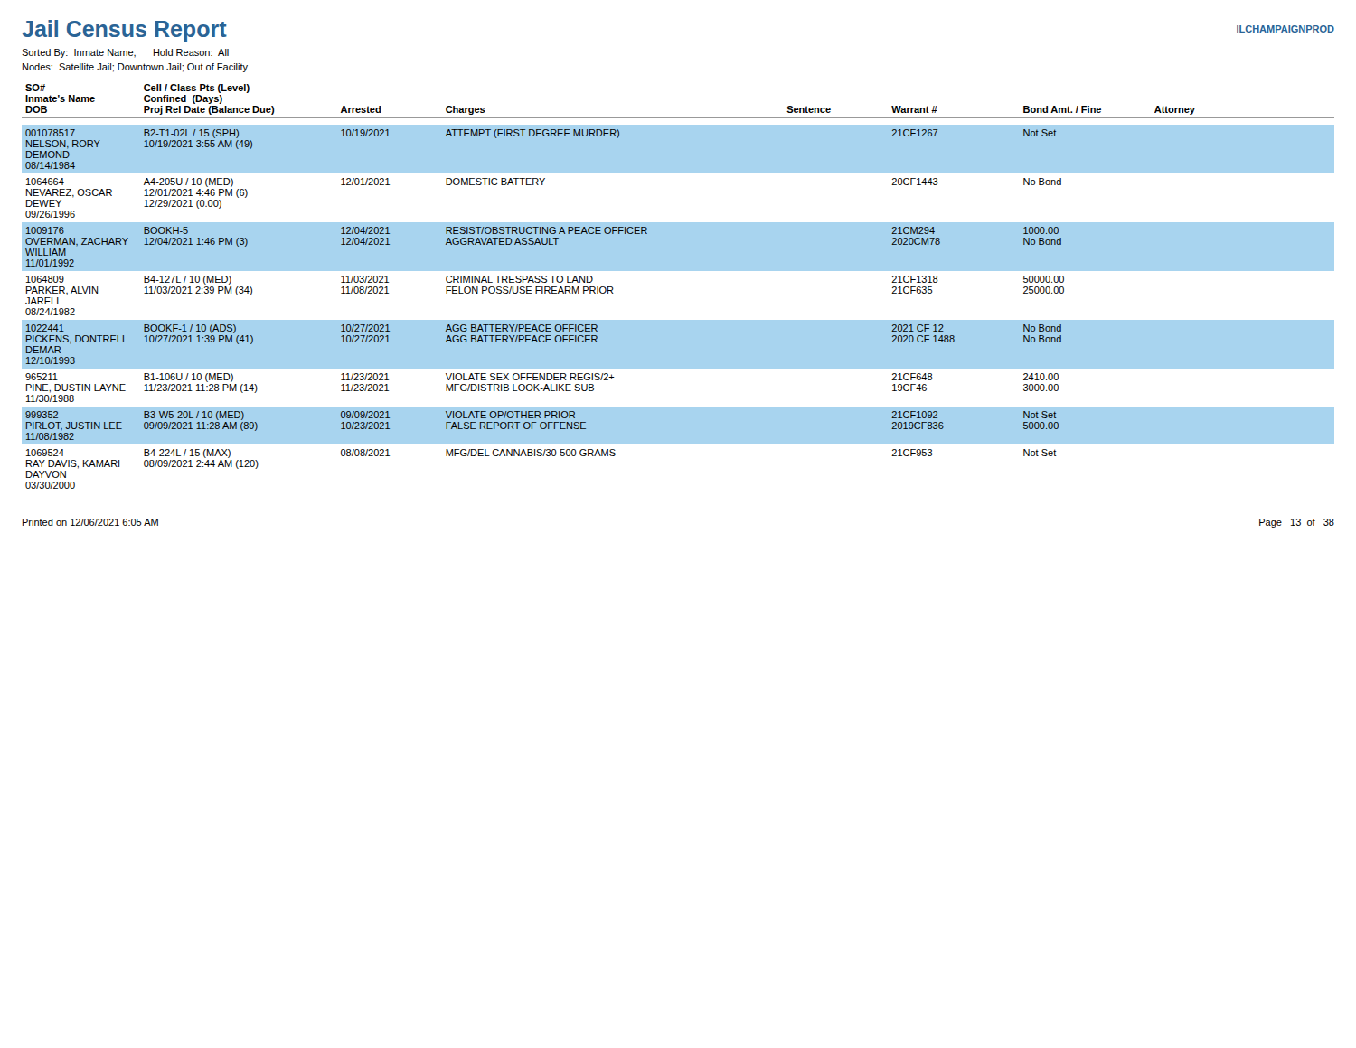Jail Census Report
ILCHAMPAIGNPROD
Sorted By: Inmate Name, Hold Reason: All
Nodes: Satellite Jail; Downtown Jail; Out of Facility
| SO# Inmate's Name DOB | Cell / Class Pts (Level) Confined (Days) Proj Rel Date (Balance Due) | Arrested | Charges | Sentence | Warrant # | Bond Amt. / Fine | Attorney |
| --- | --- | --- | --- | --- | --- | --- | --- |
| 001078517 NELSON, RORY DEMOND 08/14/1984 | B2-T1-02L / 15 (SPH) 10/19/2021 3:55 AM (49) | 10/19/2021 | ATTEMPT (FIRST DEGREE MURDER) | | 21CF1267 | Not Set | |
| 1064664 NEVAREZ, OSCAR DEWEY 09/26/1996 | A4-205U / 10 (MED) 12/01/2021 4:46 PM (6) 12/29/2021 (0.00) | 12/01/2021 | DOMESTIC BATTERY | | 20CF1443 | No Bond | |
| 1009176 OVERMAN, ZACHARY WILLIAM 11/01/1992 | BOOKH-5 12/04/2021 1:46 PM (3) | 12/04/2021 12/04/2021 | RESIST/OBSTRUCTING A PEACE OFFICER AGGRAVATED ASSAULT | | 21CM294 2020CM78 | 1000.00 No Bond | |
| 1064809 PARKER, ALVIN JARELL 08/24/1982 | B4-127L / 10 (MED) 11/03/2021 2:39 PM (34) | 11/03/2021 11/08/2021 | CRIMINAL TRESPASS TO LAND FELON POSS/USE FIREARM PRIOR | | 21CF1318 21CF635 | 50000.00 25000.00 | |
| 1022441 PICKENS, DONTRELL DEMAR 12/10/1993 | BOOKF-1 / 10 (ADS) 10/27/2021 1:39 PM (41) | 10/27/2021 10/27/2021 | AGG BATTERY/PEACE OFFICER AGG BATTERY/PEACE OFFICER | | 2021 CF 12 2020 CF 1488 | No Bond No Bond | |
| 965211 PINE, DUSTIN LAYNE 11/30/1988 | B1-106U / 10 (MED) 11/23/2021 11:28 PM (14) | 11/23/2021 11/23/2021 | VIOLATE SEX OFFENDER REGIS/2+ MFG/DISTRIB LOOK-ALIKE SUB | | 21CF648 19CF46 | 2410.00 3000.00 | |
| 999352 PIRLOT, JUSTIN LEE 11/08/1982 | B3-W5-20L / 10 (MED) 09/09/2021 11:28 AM (89) | 09/09/2021 10/23/2021 | VIOLATE OP/OTHER PRIOR FALSE REPORT OF OFFENSE | | 21CF1092 2019CF836 | Not Set 5000.00 | |
| 1069524 RAY DAVIS, KAMARI DAYVON 03/30/2000 | B4-224L / 15 (MAX) 08/09/2021 2:44 AM (120) | 08/08/2021 | MFG/DEL CANNABIS/30-500 GRAMS | | 21CF953 | Not Set | |
Printed on 12/06/2021 6:05 AM Page 13 of 38